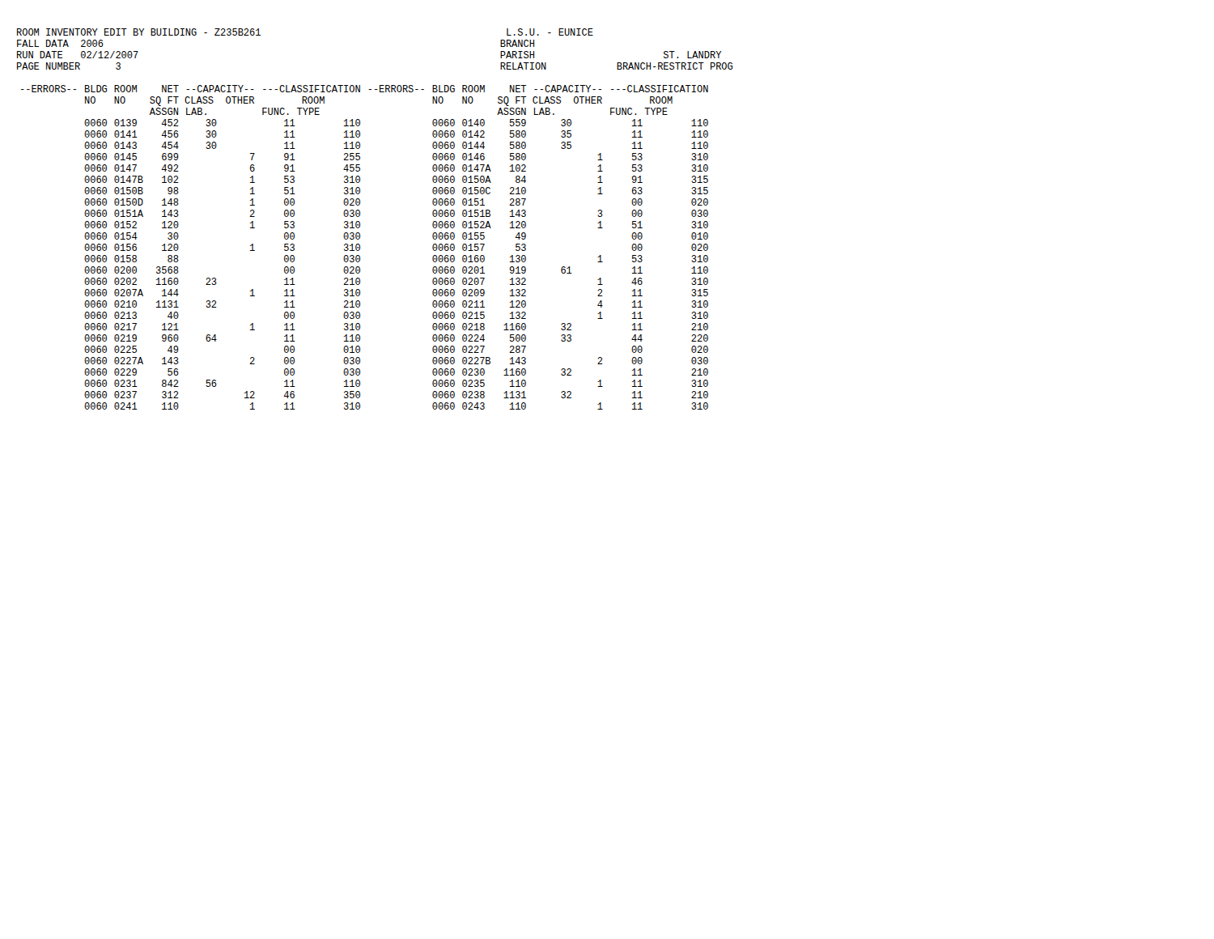ROOM INVENTORY EDIT BY BUILDING - Z235B261 L.S.U. - EUNICE FALL DATA 2006 BRANCH RUN DATE 02/12/2007 PARISH ST. LANDRY PAGE NUMBER 3 RELATION BRANCH-RESTRICT PROG
| --ERRORS-- | BLDG | ROOM | NET | --CAPACITY-- | ---CLASSIFICATION | --ERRORS-- | BLDG | ROOM | NET | --CAPACITY-- | ---CLASSIFICATION |
| | NO | NO | SQ FT CLASS OTHER | | ROOM | | NO | NO | SQ FT CLASS OTHER | | ROOM |
| | | | ASSGN | LAB. | FUNC. TYPE | | | | ASSGN | LAB. | FUNC. TYPE |
| | 0060 | 0139 | 452 | 30 | | 11 | 110 | | 0060 | 0140 | 559 | 30 | | 11 | 110 |
| | 0060 | 0141 | 456 | 30 | | 11 | 110 | | 0060 | 0142 | 580 | 35 | | 11 | 110 |
| | 0060 | 0143 | 454 | 30 | | 11 | 110 | | 0060 | 0144 | 580 | 35 | | 11 | 110 |
| | 0060 | 0145 | 699 | | 7 | 91 | 255 | | 0060 | 0146 | 580 | | 1 | 53 | 310 |
| | 0060 | 0147 | 492 | | 6 | 91 | 455 | | 0060 | 0147A | 102 | | 1 | 53 | 310 |
| | 0060 | 0147B | 102 | | 1 | 53 | 310 | | 0060 | 0150A | 84 | | 1 | 91 | 315 |
| | 0060 | 0150B | 98 | | 1 | 51 | 310 | | 0060 | 0150C | 210 | | 1 | 63 | 315 |
| | 0060 | 0150D | 148 | | 1 | 00 | 020 | | 0060 | 0151 | 287 | | | 00 | 020 |
| | 0060 | 0151A | 143 | | 2 | 00 | 030 | | 0060 | 0151B | 143 | | 3 | 00 | 030 |
| | 0060 | 0152 | 120 | | 1 | 53 | 310 | | 0060 | 0152A | 120 | | 1 | 51 | 310 |
| | 0060 | 0154 | 30 | | | 00 | 030 | | 0060 | 0155 | 49 | | | 00 | 010 |
| | 0060 | 0156 | 120 | | 1 | 53 | 310 | | 0060 | 0157 | 53 | | | 00 | 020 |
| | 0060 | 0158 | 88 | | | 00 | 030 | | 0060 | 0160 | 130 | | 1 | 53 | 310 |
| | 0060 | 0200 | 3568 | | | 00 | 020 | | 0060 | 0201 | 919 | 61 | | 11 | 110 |
| | 0060 | 0202 | 1160 | 23 | | 11 | 210 | | 0060 | 0207 | 132 | | 1 | 46 | 310 |
| | 0060 | 0207A | 144 | | 1 | 11 | 310 | | 0060 | 0209 | 132 | | 2 | 11 | 315 |
| | 0060 | 0210 | 1131 | 32 | | 11 | 210 | | 0060 | 0211 | 120 | | 4 | 11 | 310 |
| | 0060 | 0213 | 40 | | | 00 | 030 | | 0060 | 0215 | 132 | | 1 | 11 | 310 |
| | 0060 | 0217 | 121 | | 1 | 11 | 310 | | 0060 | 0218 | 1160 | 32 | | 11 | 210 |
| | 0060 | 0219 | 960 | 64 | | 11 | 110 | | 0060 | 0224 | 500 | 33 | | 44 | 220 |
| | 0060 | 0225 | 49 | | | 00 | 010 | | 0060 | 0227 | 287 | | | 00 | 020 |
| | 0060 | 0227A | 143 | | 2 | 00 | 030 | | 0060 | 0227B | 143 | | 2 | 00 | 030 |
| | 0060 | 0229 | 56 | | | 00 | 030 | | 0060 | 0230 | 1160 | 32 | | 11 | 210 |
| | 0060 | 0231 | 842 | 56 | | 11 | 110 | | 0060 | 0235 | 110 | | 1 | 11 | 310 |
| | 0060 | 0237 | 312 | | 12 | 46 | 350 | | 0060 | 0238 | 1131 | 32 | | 11 | 210 |
| | 0060 | 0241 | 110 | | 1 | 11 | 310 | | 0060 | 0243 | 110 | | 1 | 11 | 310 |